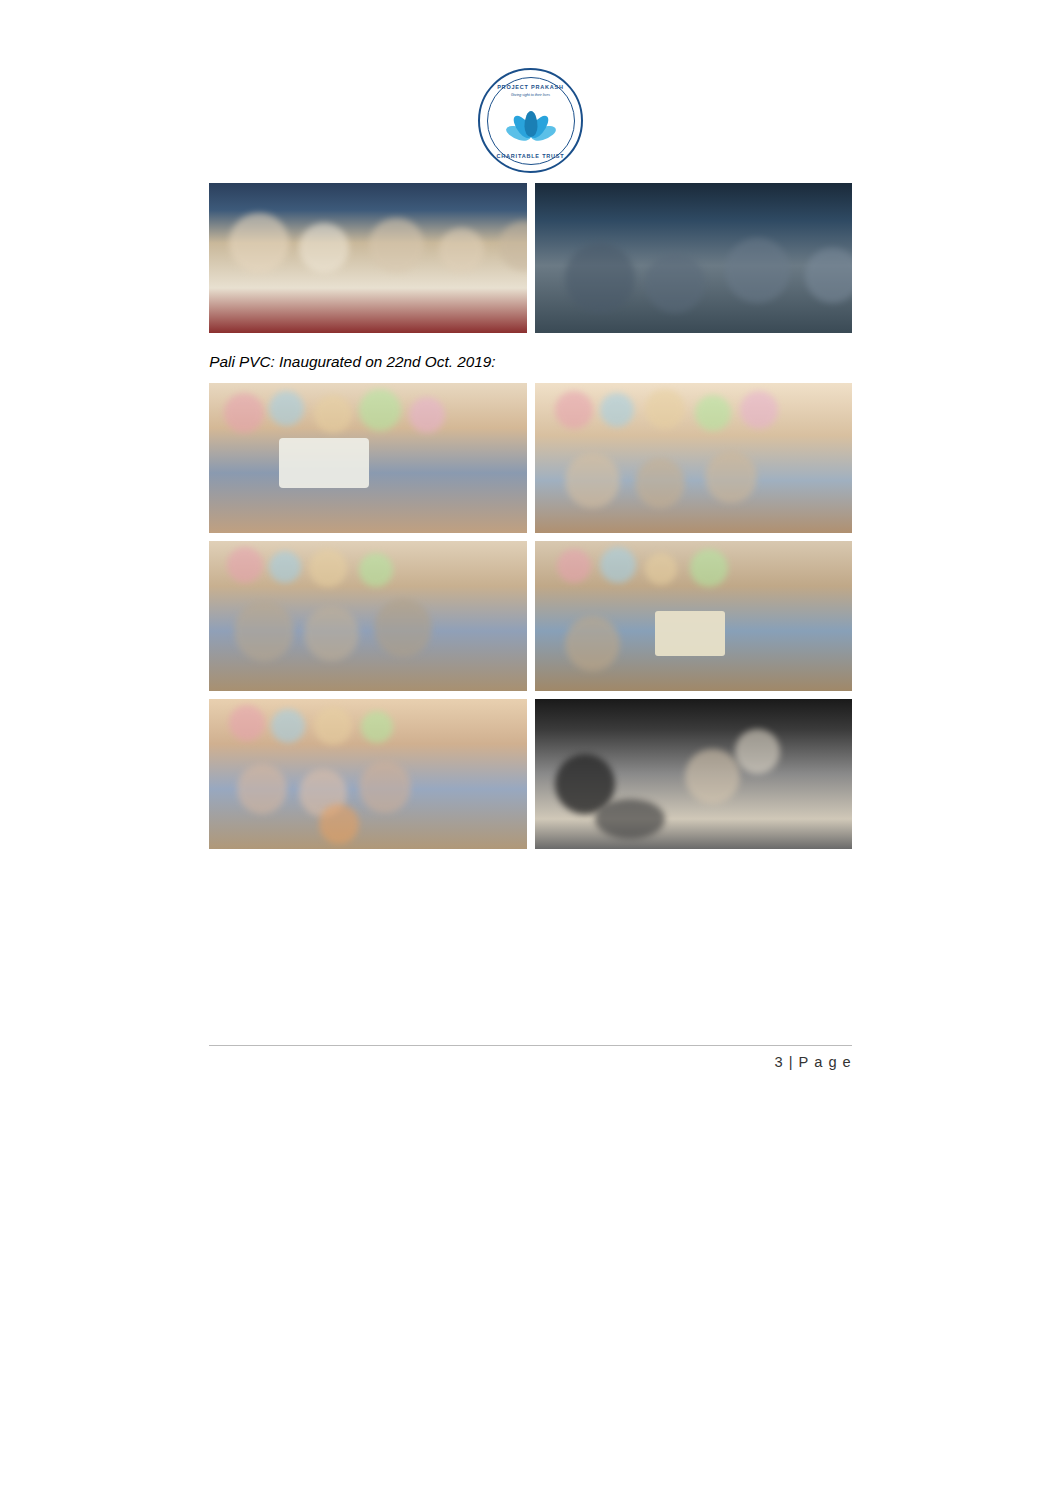PROJECT PRAKASH
Giving sight to their lives
CHARITABLE TRUST
Pali PVC: Inaugurated on 22nd Oct. 2019:
3 | P a g e